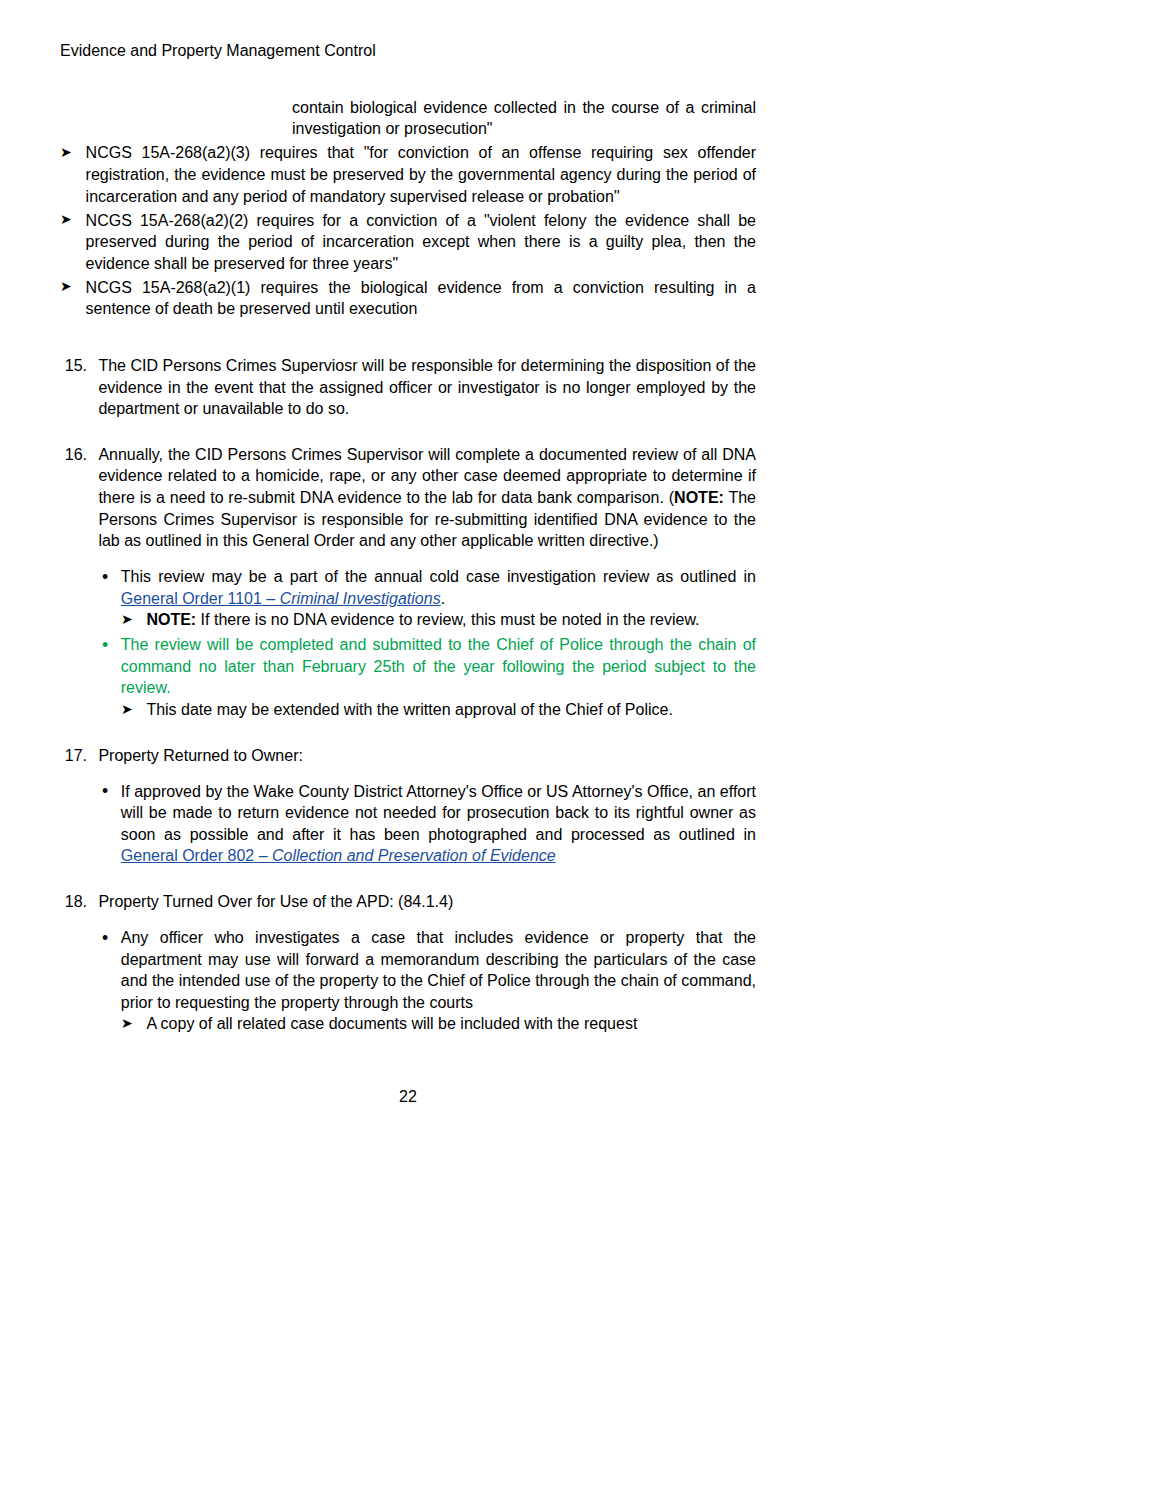Evidence and Property Management Control
contain biological evidence collected in the course of a criminal investigation or prosecution"
NCGS 15A-268(a2)(3) requires that "for conviction of an offense requiring sex offender registration, the evidence must be preserved by the governmental agency during the period of incarceration and any period of mandatory supervised release or probation"
NCGS 15A-268(a2)(2) requires for a conviction of a "violent felony the evidence shall be preserved during the period of incarceration except when there is a guilty plea, then the evidence shall be preserved for three years"
NCGS 15A-268(a2)(1) requires the biological evidence from a conviction resulting in a sentence of death be preserved until execution
The CID Persons Crimes Superviosr will be responsible for determining the disposition of the evidence in the event that the assigned officer or investigator is no longer employed by the department or unavailable to do so.
Annually, the CID Persons Crimes Supervisor will complete a documented review of all DNA evidence related to a homicide, rape, or any other case deemed appropriate to determine if there is a need to re-submit DNA evidence to the lab for data bank comparison. (NOTE: The Persons Crimes Supervisor is responsible for re-submitting identified DNA evidence to the lab as outlined in this General Order and any other applicable written directive.)
This review may be a part of the annual cold case investigation review as outlined in General Order 1101 – Criminal Investigations.
NOTE: If there is no DNA evidence to review, this must be noted in the review.
The review will be completed and submitted to the Chief of Police through the chain of command no later than February 25th of the year following the period subject to the review.
This date may be extended with the written approval of the Chief of Police.
Property Returned to Owner:
If approved by the Wake County District Attorney's Office or US Attorney's Office, an effort will be made to return evidence not needed for prosecution back to its rightful owner as soon as possible and after it has been photographed and processed as outlined in General Order 802 – Collection and Preservation of Evidence
Property Turned Over for Use of the APD: (84.1.4)
Any officer who investigates a case that includes evidence or property that the department may use will forward a memorandum describing the particulars of the case and the intended use of the property to the Chief of Police through the chain of command, prior to requesting the property through the courts
A copy of all related case documents will be included with the request
22